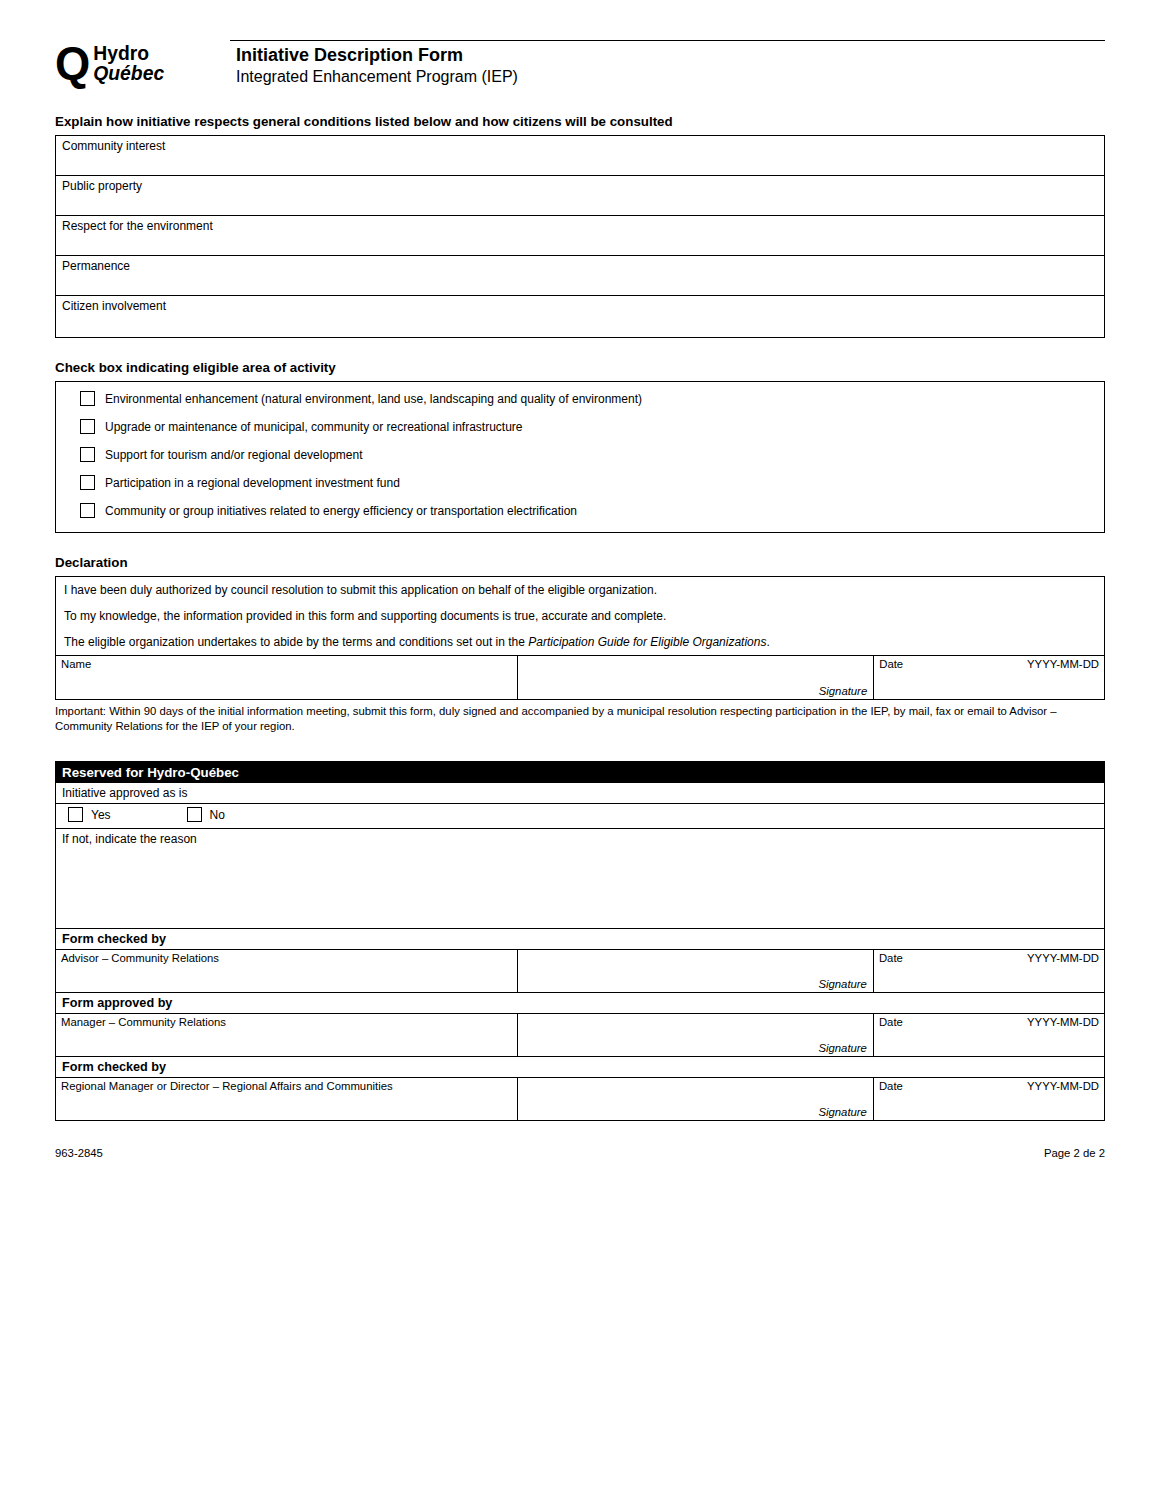Q
HydroQuébec
Initiative Description Form
Integrated Enhancement Program (IEP)
Explain how initiative respects general conditions listed below and how citizens will be consulted
| Community interest |
| Public property |
| Respect for the environment |
| Permanence |
| Citizen involvement |
Check box indicating eligible area of activity
Environmental enhancement (natural environment, land use, landscaping and quality of environment)
Upgrade or maintenance of municipal, community or recreational infrastructure
Support for tourism and/or regional development
Participation in a regional development investment fund
Community or group initiatives related to energy efficiency or transportation electrification
Declaration
I have been duly authorized by council resolution to submit this application on behalf of the eligible organization.
To my knowledge, the information provided in this form and supporting documents is true, accurate and complete.
The eligible organization undertakes to abide by the terms and conditions set out in the Participation Guide for Eligible Organizations.
| Name | Signature | Date YYYY-MM-DD |
Important: Within 90 days of the initial information meeting, submit this form, duly signed and accompanied by a municipal resolution respecting participation in the IEP, by mail, fax or email to Advisor – Community Relations for the IEP of your region.
Reserved for Hydro-Québec
Initiative approved as is
Yes No
If not, indicate the reason
Form checked by
| Advisor – Community Relations | Signature | Date YYYY-MM-DD |
Form approved by
| Manager – Community Relations | Signature | Date YYYY-MM-DD |
Form checked by
| Regional Manager or Director – Regional Affairs and Communities | Signature | Date YYYY-MM-DD |
963-2845 Page 2 de 2